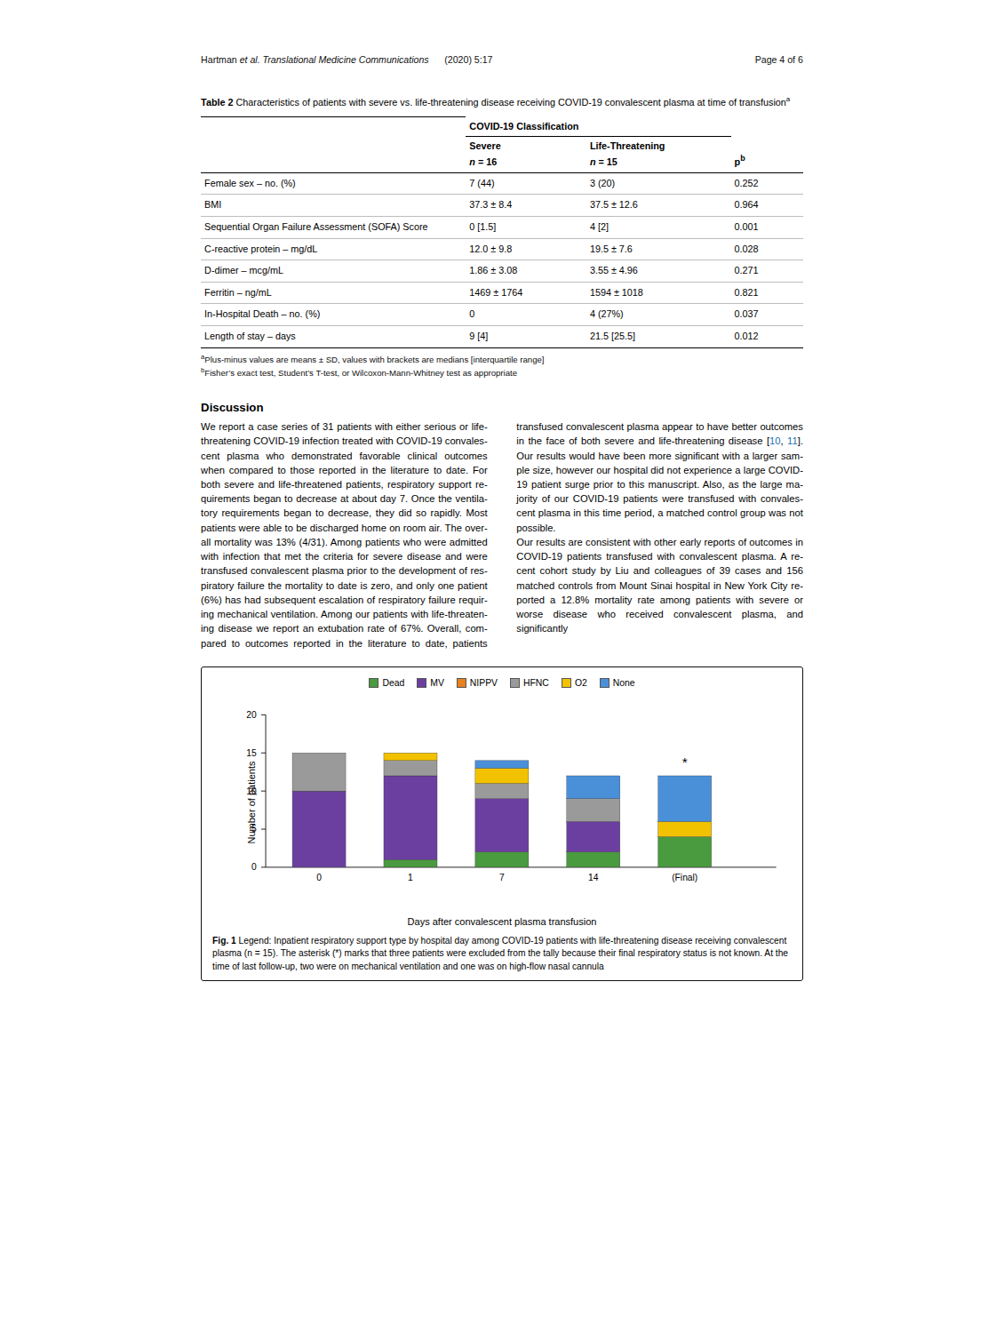Hartman et al. Translational Medicine Communications (2020) 5:17
Page 4 of 6
Table 2 Characteristics of patients with severe vs. life-threatening disease receiving COVID-19 convalescent plasma at time of transfusiona
| | COVID-19 Classification | |
| --- | --- | --- |
| | Severe | Life-Threatening | |
| | n = 16 | n = 15 | p b |
| Female sex – no. (%) | 7 (44) | 3 (20) | 0.252 |
| BMI | 37.3 ± 8.4 | 37.5 ± 12.6 | 0.964 |
| Sequential Organ Failure Assessment (SOFA) Score | 0 [1.5] | 4 [2] | 0.001 |
| C-reactive protein – mg/dL | 12.0 ± 9.8 | 19.5 ± 7.6 | 0.028 |
| D-dimer – mcg/mL | 1.86 ± 3.08 | 3.55 ± 4.96 | 0.271 |
| Ferritin – ng/mL | 1469 ± 1764 | 1594 ± 1018 | 0.821 |
| In-Hospital Death – no. (%) | 0 | 4 (27%) | 0.037 |
| Length of stay – days | 9 [4] | 21.5 [25.5] | 0.012 |
aPlus-minus values are means ± SD, values with brackets are medians [interquartile range]
bFisher’s exact test, Student’s T-test, or Wilcoxon-Mann-Whitney test as appropriate
Discussion
We report a case series of 31 patients with either serious or life-threatening COVID-19 infection treated with COVID-19 convalescent plasma who demonstrated favorable clinical outcomes when compared to those reported in the literature to date. For both severe and life-threatened patients, respiratory support requirements began to decrease at about day 7. Once the ventilatory requirements began to decrease, they did so rapidly. Most patients were able to be discharged home on room air. The overall mortality was 13% (4/31). Among patients who were admitted with infection that met the criteria for severe disease and were transfused convalescent plasma prior to the development of respiratory failure the mortality to date is zero, and only one patient (6%) has had subsequent escalation of respiratory failure requiring mechanical ventilation. Among our patients with life-threatening disease we report an extubation rate of 67%. Overall, compared to outcomes reported in the literature to date, patients transfused convalescent plasma appear to have better outcomes in the face of both severe and life-threatening disease [10, 11]. Our results would have been more significant with a larger sample size, however our hospital did not experience a large COVID-19 patient surge prior to this manuscript. Also, as the large majority of our COVID-19 patients were transfused with convalescent plasma in this time period, a matched control group was not possible.
Our results are consistent with other early reports of outcomes in COVID-19 patients transfused with convalescent plasma. A recent cohort study by Liu and colleagues of 39 cases and 156 matched controls from Mount Sinai hospital in New York City reported a 12.8% mortality rate among patients with severe or worse disease who received convalescent plasma, and significantly
Dead MV NIPPV HFNC O2 None
Number of patients
0 5 10 15 20 * 0 1 7 14 (Final)
Days after convalescent plasma transfusion
Fig. 1 Legend: Inpatient respiratory support type by hospital day among COVID-19 patients with life-threatening disease receiving convalescent plasma (n = 15). The asterisk (*) marks that three patients were excluded from the tally because their final respiratory status is not known. At the time of last follow-up, two were on mechanical ventilation and one was on high-flow nasal cannula